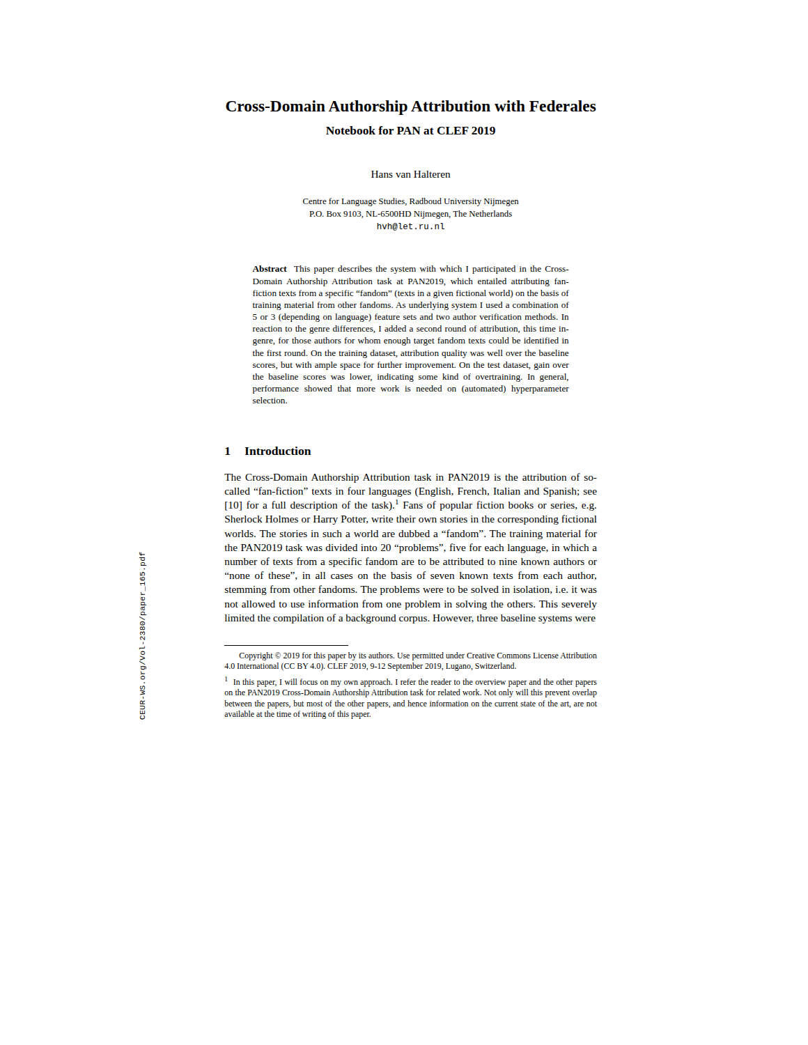CEUR-WS.org/Vol-2380/paper_165.pdf
Cross-Domain Authorship Attribution with Federales
Notebook for PAN at CLEF 2019
Hans van Halteren
Centre for Language Studies, Radboud University Nijmegen
P.O. Box 9103, NL-6500HD Nijmegen, The Netherlands
hvh@let.ru.nl
Abstract This paper describes the system with which I participated in the Cross-Domain Authorship Attribution task at PAN2019, which entailed attributing fan-fiction texts from a specific “fandom” (texts in a given fictional world) on the basis of training material from other fandoms. As underlying system I used a combination of 5 or 3 (depending on language) feature sets and two author verification methods. In reaction to the genre differences, I added a second round of attribution, this time in-genre, for those authors for whom enough target fandom texts could be identified in the first round. On the training dataset, attribution quality was well over the baseline scores, but with ample space for further improvement. On the test dataset, gain over the baseline scores was lower, indicating some kind of overtraining. In general, performance showed that more work is needed on (automated) hyperparameter selection.
1 Introduction
The Cross-Domain Authorship Attribution task in PAN2019 is the attribution of so-called “fan-fiction” texts in four languages (English, French, Italian and Spanish; see [10] for a full description of the task).1 Fans of popular fiction books or series, e.g. Sherlock Holmes or Harry Potter, write their own stories in the corresponding fictional worlds. The stories in such a world are dubbed a “fandom”. The training material for the PAN2019 task was divided into 20 “problems”, five for each language, in which a number of texts from a specific fandom are to be attributed to nine known authors or “none of these”, in all cases on the basis of seven known texts from each author, stemming from other fandoms. The problems were to be solved in isolation, i.e. it was not allowed to use information from one problem in solving the others. This severely limited the compilation of a background corpus. However, three baseline systems were
Copyright © 2019 for this paper by its authors. Use permitted under Creative Commons License Attribution 4.0 International (CC BY 4.0). CLEF 2019, 9-12 September 2019, Lugano, Switzerland.
1 In this paper, I will focus on my own approach. I refer the reader to the overview paper and the other papers on the PAN2019 Cross-Domain Authorship Attribution task for related work. Not only will this prevent overlap between the papers, but most of the other papers, and hence information on the current state of the art, are not available at the time of writing of this paper.